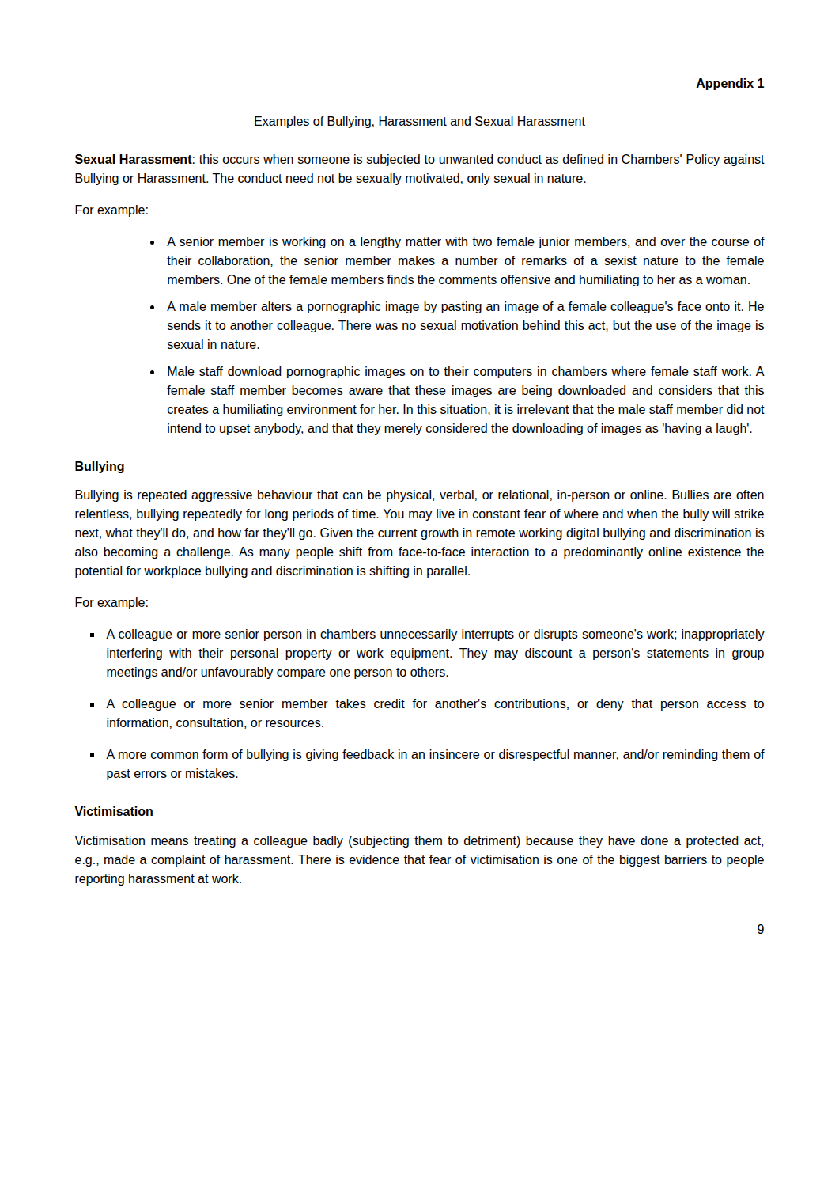Appendix 1
Examples of Bullying, Harassment and Sexual Harassment
Sexual Harassment: this occurs when someone is subjected to unwanted conduct as defined in Chambers' Policy against Bullying or Harassment. The conduct need not be sexually motivated, only sexual in nature.
For example:
A senior member is working on a lengthy matter with two female junior members, and over the course of their collaboration, the senior member makes a number of remarks of a sexist nature to the female members. One of the female members finds the comments offensive and humiliating to her as a woman.
A male member alters a pornographic image by pasting an image of a female colleague's face onto it. He sends it to another colleague. There was no sexual motivation behind this act, but the use of the image is sexual in nature.
Male staff download pornographic images on to their computers in chambers where female staff work. A female staff member becomes aware that these images are being downloaded and considers that this creates a humiliating environment for her. In this situation, it is irrelevant that the male staff member did not intend to upset anybody, and that they merely considered the downloading of images as 'having a laugh'.
Bullying
Bullying is repeated aggressive behaviour that can be physical, verbal, or relational, in-person or online. Bullies are often relentless, bullying repeatedly for long periods of time. You may live in constant fear of where and when the bully will strike next, what they'll do, and how far they'll go. Given the current growth in remote working digital bullying and discrimination is also becoming a challenge. As many people shift from face-to-face interaction to a predominantly online existence the potential for workplace bullying and discrimination is shifting in parallel.
For example:
A colleague or more senior person in chambers unnecessarily interrupts or disrupts someone's work; inappropriately interfering with their personal property or work equipment. They may discount a person's statements in group meetings and/or unfavourably compare one person to others.
A colleague or more senior member takes credit for another's contributions, or deny that person access to information, consultation, or resources.
A more common form of bullying is giving feedback in an insincere or disrespectful manner, and/or reminding them of past errors or mistakes.
Victimisation
Victimisation means treating a colleague badly (subjecting them to detriment) because they have done a protected act, e.g., made a complaint of harassment. There is evidence that fear of victimisation is one of the biggest barriers to people reporting harassment at work.
9